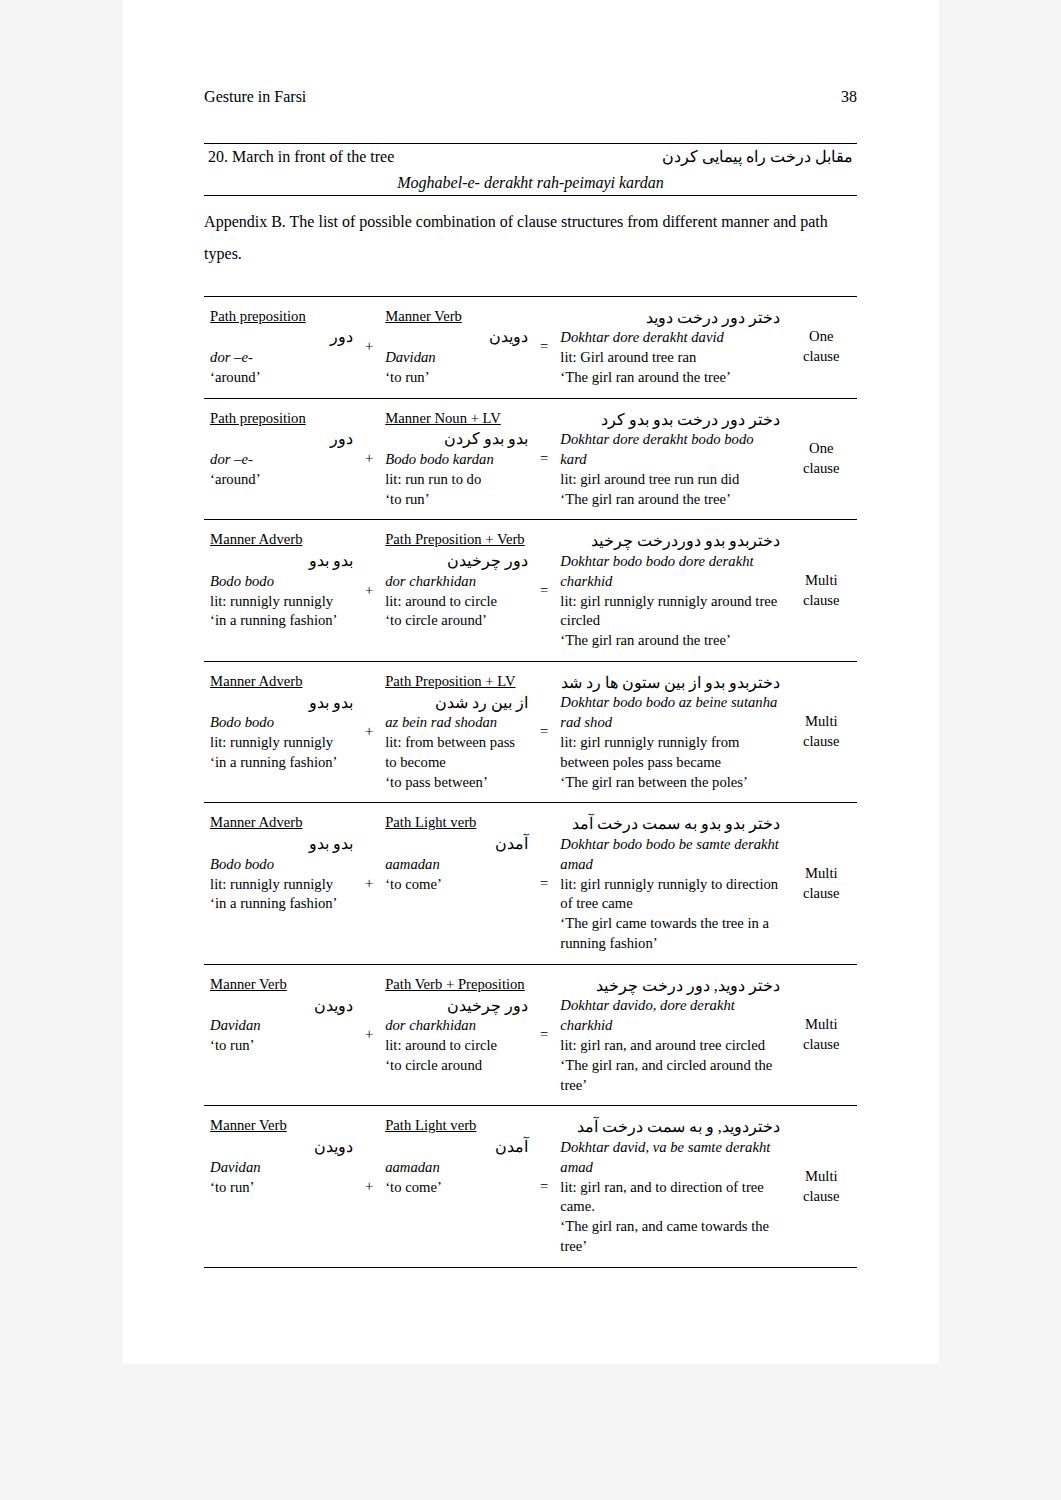Gesture in Farsi 38
| 20. March in front of the tree | مقابل درخت راه پیمایی کردن |
| Moghabel-e- derakht rah-peimayi kardan |
Appendix B. The list of possible combination of clause structures from different manner and path types.
| Path preposition دور dor –e- ‘around’ | + | Manner Verb دویدن Davidan ‘to run’ | = | دختر دور درخت دوید Dokhtar dore derakht david lit: Girl around tree ran ‘The girl ran around the tree’ | One clause |
| Path preposition دور dor –e- ‘around’ | + | Manner Noun + LV بدو بدو کردن Bodo bodo kardan lit: run run to do ‘to run’ | = | دختر دور درخت بدو بدو کرد Dokhtar dore derakht bodo bodo kard lit: girl around tree run run did ‘The girl ran around the tree’ | One clause |
| Manner Adverb بدو بدو Bodo bodo lit: runnigly runnigly ‘in a running fashion’ | + | Path Preposition + Verb دور چرخیدن dor charkhidan lit: around to circle ‘to circle around’ | = | دختربدو بدو دوردرخت چرخید Dokhtar bodo bodo dore derakht charkhid lit: girl runnigly runnigly around tree circled ‘The girl ran around the tree’ | Multi clause |
| Manner Adverb بدو بدو Bodo bodo lit: runnigly runnigly ‘in a running fashion’ | + | Path Preposition + LV از بین رد شدن az bein rad shodan lit: from between pass to become ‘to pass between’ | = | دختربدو بدو از بین ستون ها رد شد Dokhtar bodo bodo az beine sutanha rad shod lit: girl runnigly runnigly from between poles pass became ‘The girl ran between the poles’ | Multi clause |
| Manner Adverb بدو بدو Bodo bodo lit: runnigly runnigly ‘in a running fashion’ | + | Path Light verb آمدن aamadan ‘to come’ | = | دختر بدو بدو به سمت درخت آمد Dokhtar bodo bodo be samte derakht amad lit: girl runnigly runnigly to direction of tree came ‘The girl came towards the tree in a running fashion’ | Multi clause |
| Manner Verb دویدن Davidan ‘to run’ | + | Path Verb + Preposition دور چرخیدن dor charkhidan lit: around to circle ‘to circle around | = | دختر دوید, دور درخت چرخید Dokhtar davido, dore derakht charkhid lit: girl ran, and around tree circled ‘The girl ran, and circled around the tree’ | Multi clause |
| Manner Verb دویدن Davidan ‘to run’ | + | Path Light verb آمدن aamadan ‘to come’ | = | دختردوید, و به سمت درخت آمد Dokhtar david, va be samte derakht amad lit: girl ran, and to direction of tree came. ‘The girl ran, and came towards the tree’ | Multi clause |